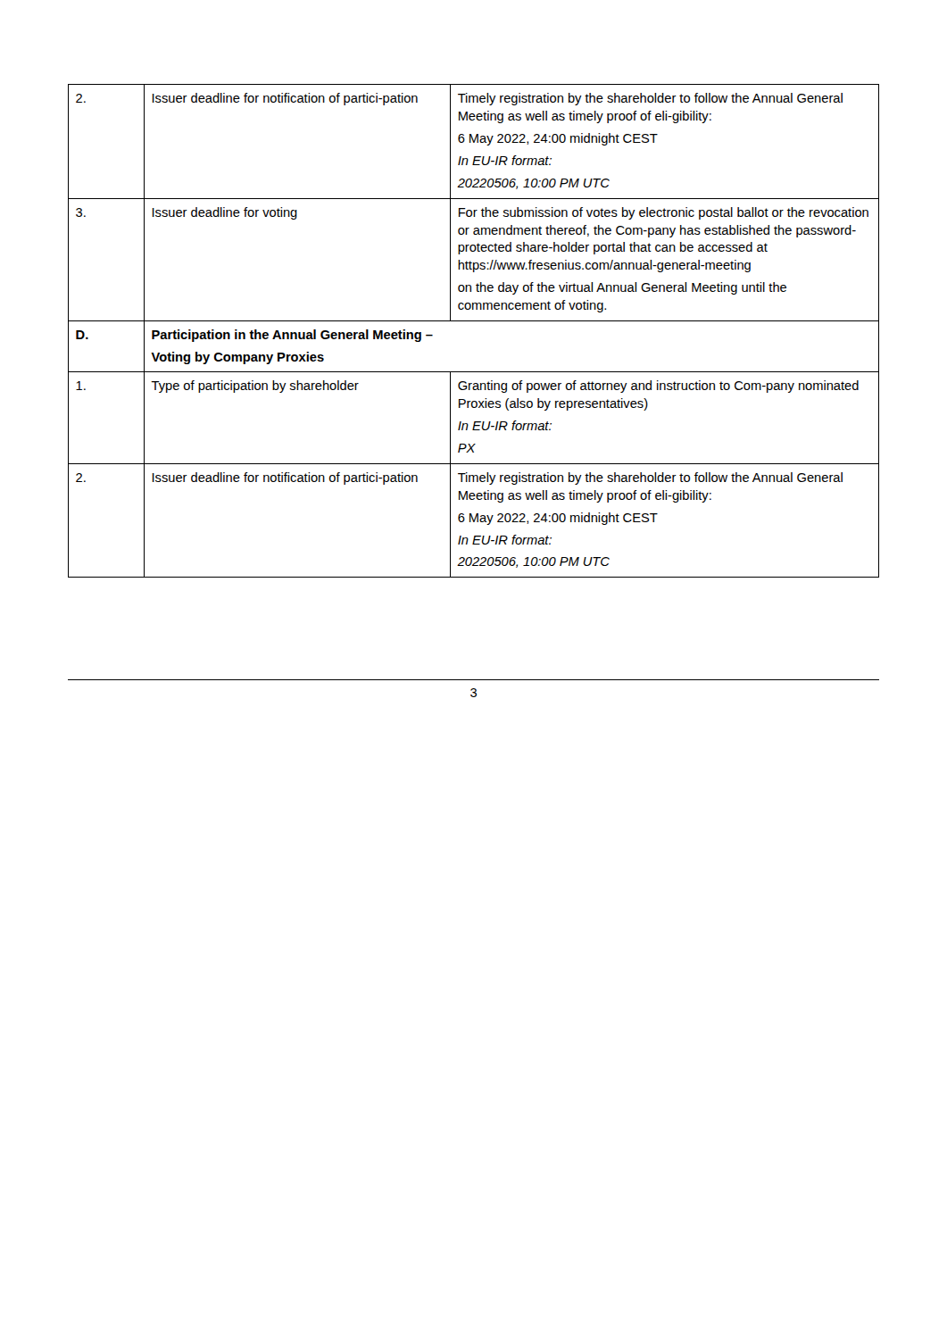| 2. | Issuer deadline for notification of partici-pation | Timely registration by the shareholder to follow the Annual General Meeting as well as timely proof of eli-gibility: 6 May 2022, 24:00 midnight CEST In EU-IR format: 20220506, 10:00 PM UTC |
| 3. | Issuer deadline for voting | For the submission of votes by electronic postal ballot or the revocation or amendment thereof, the Com-pany has established the password-protected share-holder portal that can be accessed at https://www.fresenius.com/annual-general-meeting on the day of the virtual Annual General Meeting until the commencement of voting. |
| D. | Participation in the Annual General Meeting – Voting by Company Proxies |
| 1. | Type of participation by shareholder | Granting of power of attorney and instruction to Com-pany nominated Proxies (also by representatives) In EU-IR format: PX |
| 2. | Issuer deadline for notification of partici-pation | Timely registration by the shareholder to follow the Annual General Meeting as well as timely proof of eli-gibility: 6 May 2022, 24:00 midnight CEST In EU-IR format: 20220506, 10:00 PM UTC |
3